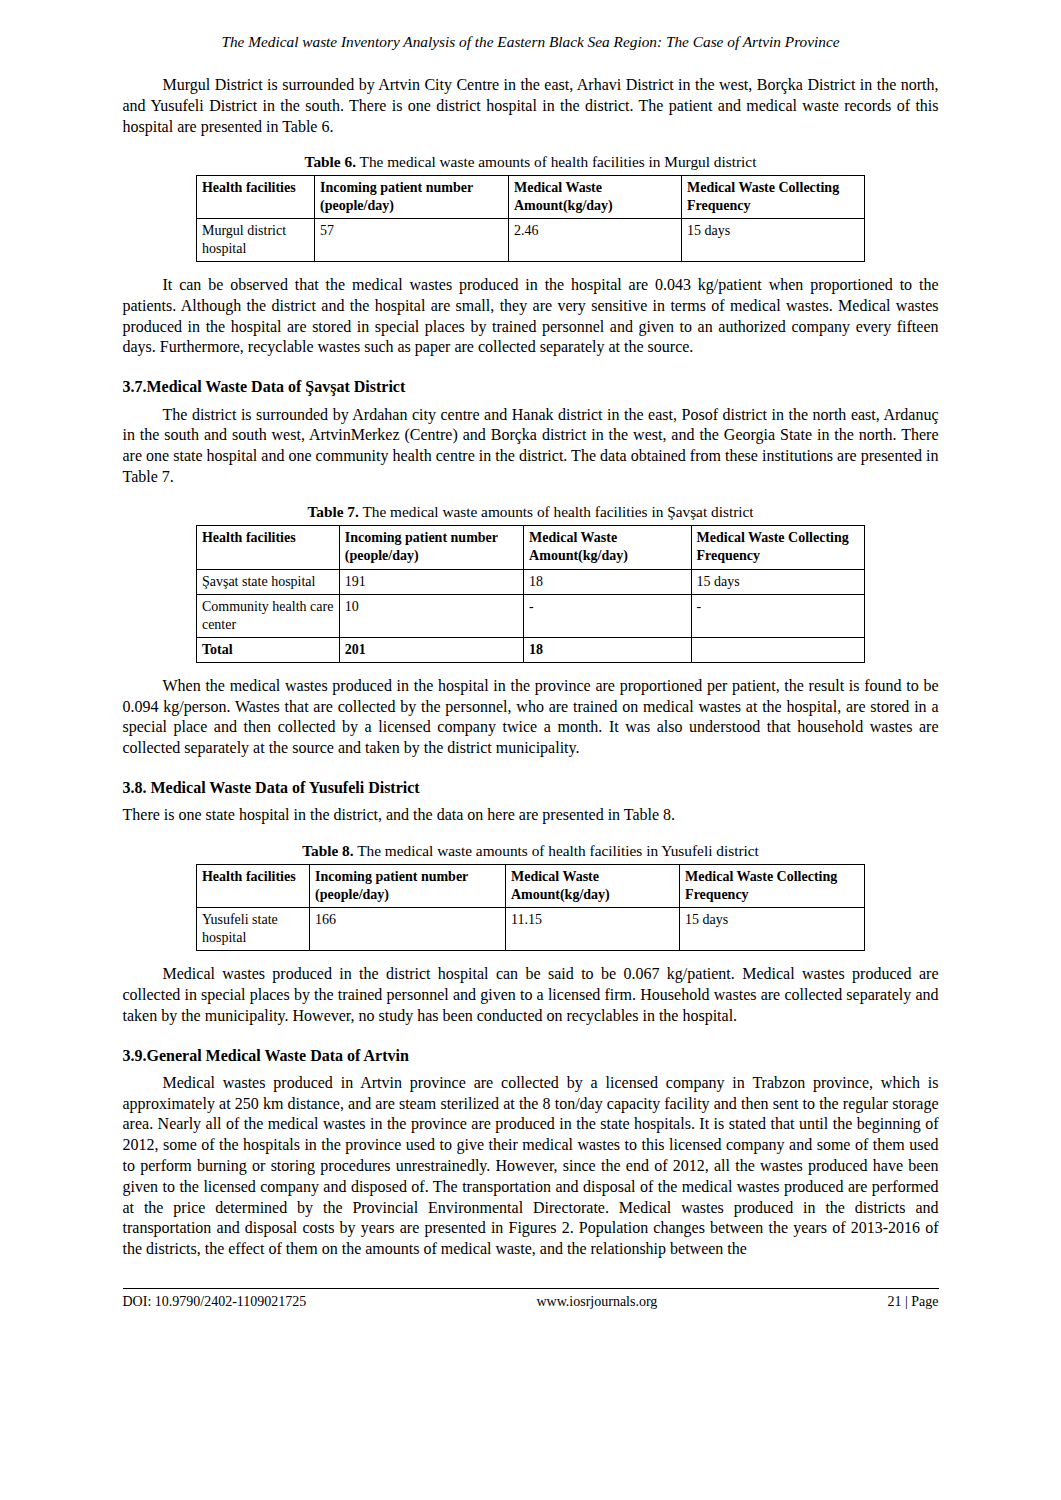The Medical waste Inventory Analysis of the Eastern Black Sea Region: The Case of Artvin Province
Murgul District is surrounded by Artvin City Centre in the east, Arhavi District in the west, Borçka District in the north, and Yusufeli District in the south. There is one district hospital in the district. The patient and medical waste records of this hospital are presented in Table 6.
Table 6. The medical waste amounts of health facilities in Murgul district
| Health facilities | Incoming patient number (people/day) | Medical Waste Amount(kg/day) | Medical Waste Collecting Frequency |
| --- | --- | --- | --- |
| Murgul district hospital | 57 | 2.46 | 15 days |
It can be observed that the medical wastes produced in the hospital are 0.043 kg/patient when proportioned to the patients. Although the district and the hospital are small, they are very sensitive in terms of medical wastes. Medical wastes produced in the hospital are stored in special places by trained personnel and given to an authorized company every fifteen days. Furthermore, recyclable wastes such as paper are collected separately at the source.
3.7.Medical Waste Data of Şavşat District
The district is surrounded by Ardahan city centre and Hanak district in the east, Posof district in the north east, Ardanuç in the south and south west, ArtvinMerkez (Centre) and Borçka district in the west, and the Georgia State in the north. There are one state hospital and one community health centre in the district. The data obtained from these institutions are presented in Table 7.
Table 7. The medical waste amounts of health facilities in Şavşat district
| Health facilities | Incoming patient number (people/day) | Medical Waste Amount(kg/day) | Medical Waste Collecting Frequency |
| --- | --- | --- | --- |
| Şavşat state hospital | 191 | 18 | 15 days |
| Community health care center | 10 | - | - |
| Total | 201 | 18 | |
When the medical wastes produced in the hospital in the province are proportioned per patient, the result is found to be 0.094 kg/person. Wastes that are collected by the personnel, who are trained on medical wastes at the hospital, are stored in a special place and then collected by a licensed company twice a month. It was also understood that household wastes are collected separately at the source and taken by the district municipality.
3.8. Medical Waste Data of Yusufeli District
There is one state hospital in the district, and the data on here are presented in Table 8.
Table 8. The medical waste amounts of health facilities in Yusufeli district
| Health facilities | Incoming patient number (people/day) | Medical Waste Amount(kg/day) | Medical Waste Collecting Frequency |
| --- | --- | --- | --- |
| Yusufeli state hospital | 166 | 11.15 | 15 days |
Medical wastes produced in the district hospital can be said to be 0.067 kg/patient. Medical wastes produced are collected in special places by the trained personnel and given to a licensed firm. Household wastes are collected separately and taken by the municipality. However, no study has been conducted on recyclables in the hospital.
3.9.General Medical Waste Data of Artvin
Medical wastes produced in Artvin province are collected by a licensed company in Trabzon province, which is approximately at 250 km distance, and are steam sterilized at the 8 ton/day capacity facility and then sent to the regular storage area. Nearly all of the medical wastes in the province are produced in the state hospitals. It is stated that until the beginning of 2012, some of the hospitals in the province used to give their medical wastes to this licensed company and some of them used to perform burning or storing procedures unrestrainedly. However, since the end of 2012, all the wastes produced have been given to the licensed company and disposed of. The transportation and disposal of the medical wastes produced are performed at the price determined by the Provincial Environmental Directorate. Medical wastes produced in the districts and transportation and disposal costs by years are presented in Figures 2. Population changes between the years of 2013-2016 of the districts, the effect of them on the amounts of medical waste, and the relationship between the
DOI: 10.9790/2402-1109021725
www.iosrjournals.org
21 | Page